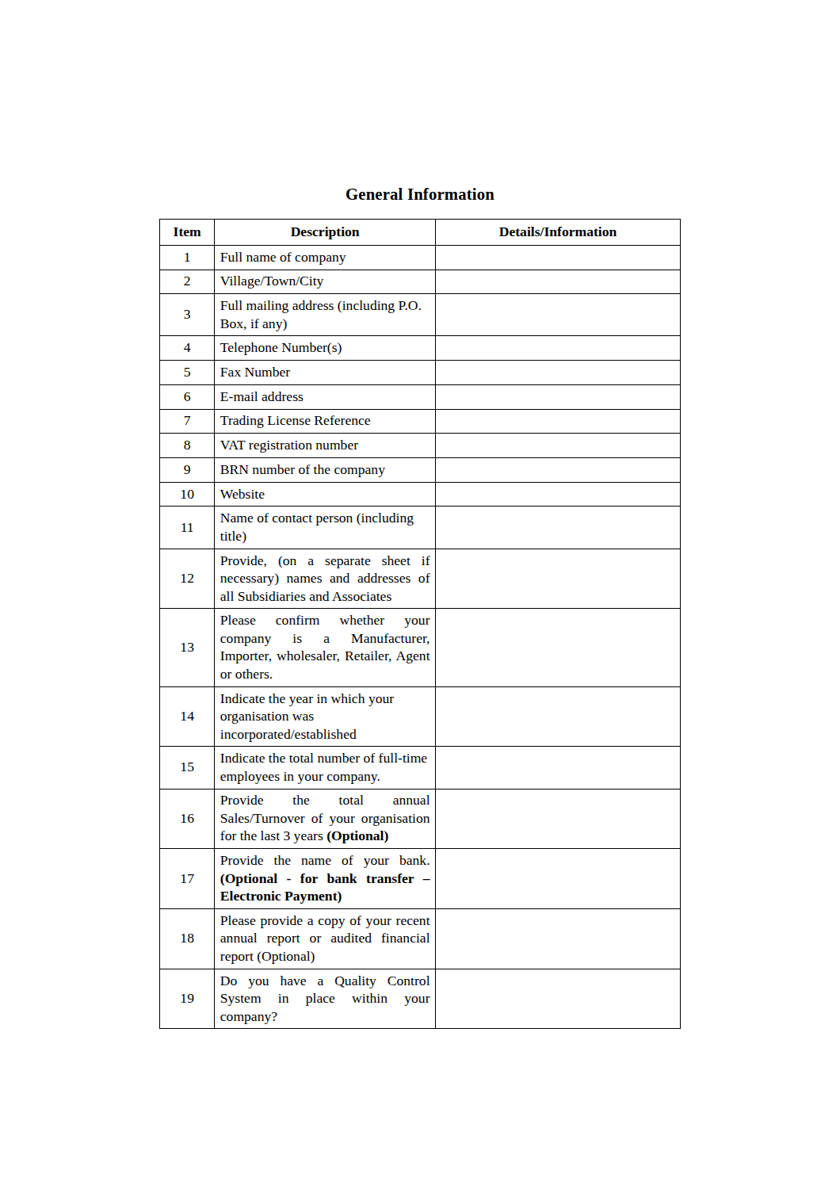General Information
| Item | Description | Details/Information |
| --- | --- | --- |
| 1 | Full name of company | |
| 2 | Village/Town/City | |
| 3 | Full mailing address (including P.O. Box, if any) | |
| 4 | Telephone Number(s) | |
| 5 | Fax Number | |
| 6 | E-mail address | |
| 7 | Trading License Reference | |
| 8 | VAT registration number | |
| 9 | BRN number of the company | |
| 10 | Website | |
| 11 | Name of contact person (including title) | |
| 12 | Provide, (on a separate sheet if necessary) names and addresses of all Subsidiaries and Associates | |
| 13 | Please confirm whether your company is a Manufacturer, Importer, wholesaler, Retailer, Agent or others. | |
| 14 | Indicate the year in which your organisation was incorporated/established | |
| 15 | Indicate the total number of full-time employees in your company. | |
| 16 | Provide the total annual Sales/Turnover of your organisation for the last 3 years (Optional) | |
| 17 | Provide the name of your bank. (Optional - for bank transfer – Electronic Payment) | |
| 18 | Please provide a copy of your recent annual report or audited financial report (Optional) | |
| 19 | Do you have a Quality Control System in place within your company? | |